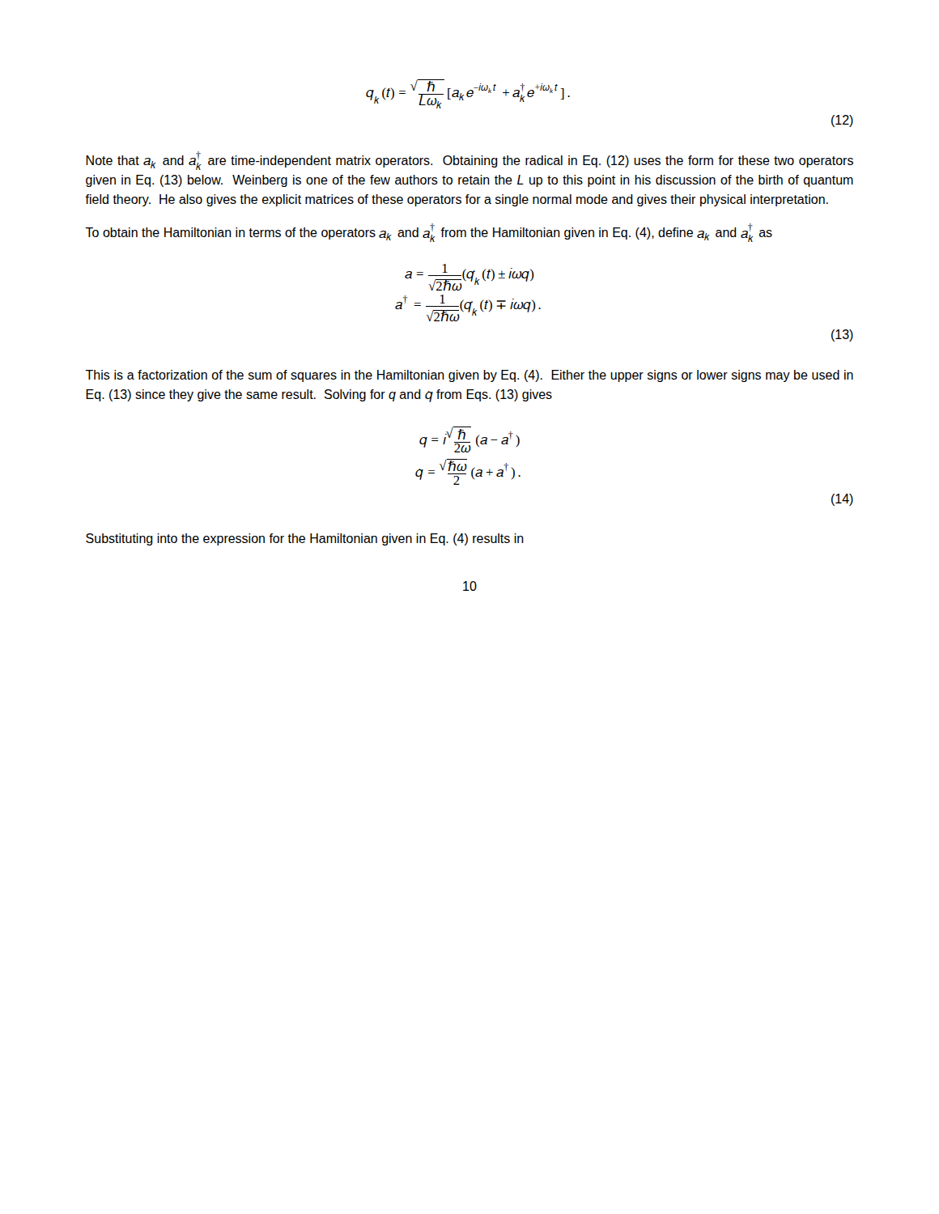qk (t) = ℏ Lωk [ ak e−iωkt + ak† e+iωkt ] .
(12)
Note that ak and ak† are time-independent matrix operators. Obtaining the radical in Eq. (12) uses the form for these two operators given in Eq. (13) below. Weinberg is one of the few authors to retain the L up to this point in his discussion of the birth of quantum field theory. He also gives the explicit matrices of these operators for a single normal mode and gives their physical interpretation.
To obtain the Hamiltonian in terms of the operators ak and ak† from the Hamiltonian given in Eq. (4), define ak and ak† as
a = 1 2ℏω ( qk̇ (t) ± iωq )
a† = 1 2ℏω ( qk̇ (t) ∓ iωq ) .
(13)
This is a factorization of the sum of squares in the Hamiltonian given by Eq. (4). Either the upper signs or lower signs may be used in Eq. (13) since they give the same result. Solving for q and q̇ from Eqs. (13) gives
q = i ℏ 2ω ( a − a† )
q̇ = ℏω 2 ( a + a† ) .
(14)
Substituting into the expression for the Hamiltonian given in Eq. (4) results in
10